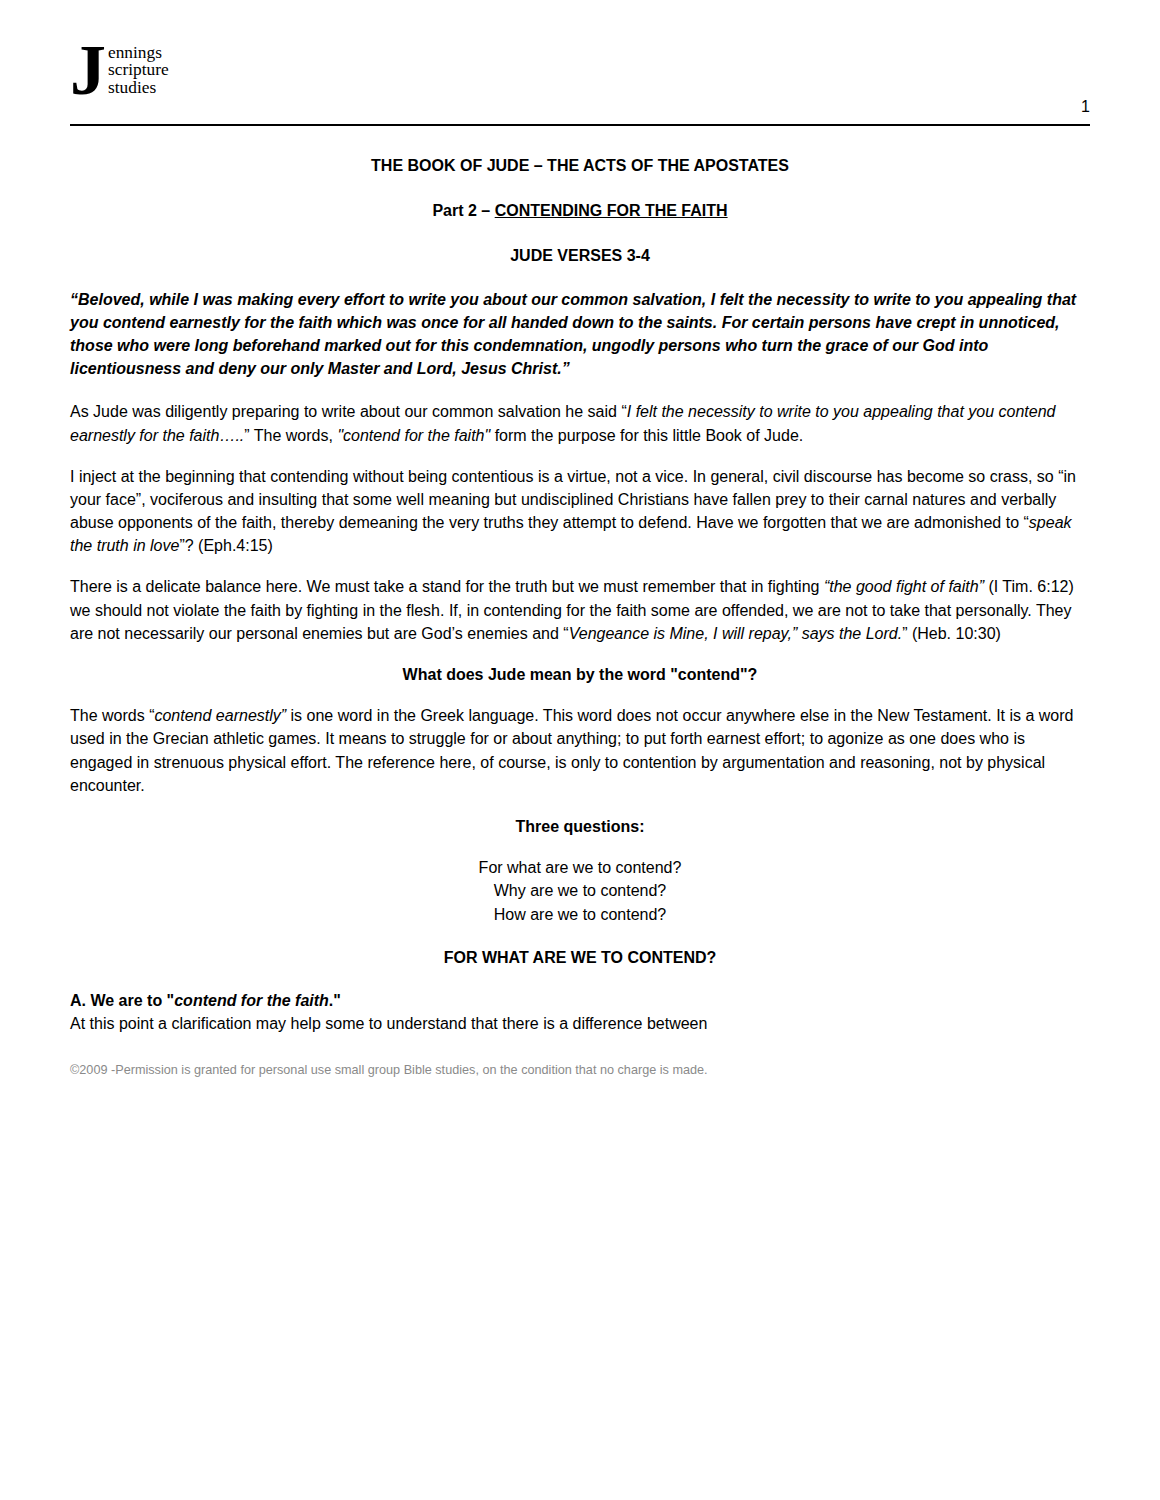J ennings scripture studies
1
THE BOOK OF JUDE – THE ACTS OF THE APOSTATES
Part 2 – CONTENDING FOR THE FAITH
JUDE VERSES 3-4
“Beloved, while I was making every effort to write you about our common salvation, I felt the necessity to write to you appealing that you contend earnestly for the faith which was once for all handed down to the saints. For certain persons have crept in unnoticed, those who were long beforehand marked out for this condemnation, ungodly persons who turn the grace of our God into licentiousness and deny our only Master and Lord, Jesus Christ.”
As Jude was diligently preparing to write about our common salvation he said “I felt the necessity to write to you appealing that you contend earnestly for the faith…..” The words, "contend for the faith" form the purpose for this little Book of Jude.
I inject at the beginning that contending without being contentious is a virtue, not a vice. In general, civil discourse has become so crass, so “in your face”, vociferous and insulting that some well meaning but undisciplined Christians have fallen prey to their carnal natures and verbally abuse opponents of the faith, thereby demeaning the very truths they attempt to defend. Have we forgotten that we are admonished to “speak the truth in love”? (Eph.4:15)
There is a delicate balance here. We must take a stand for the truth but we must remember that in fighting “the good fight of faith” (I Tim. 6:12) we should not violate the faith by fighting in the flesh. If, in contending for the faith some are offended, we are not to take that personally. They are not necessarily our personal enemies but are God’s enemies and “Vengeance is Mine, I will repay,” says the Lord.” (Heb. 10:30)
What does Jude mean by the word "contend"?
The words “contend earnestly” is one word in the Greek language. This word does not occur anywhere else in the New Testament. It is a word used in the Grecian athletic games. It means to struggle for or about anything; to put forth earnest effort; to agonize as one does who is engaged in strenuous physical effort. The reference here, of course, is only to contention by argumentation and reasoning, not by physical encounter.
Three questions:
For what are we to contend?
Why are we to contend?
How are we to contend?
FOR WHAT ARE WE TO CONTEND?
A. We are to "contend for the faith."
At this point a clarification may help some to understand that there is a difference between
©2009 -Permission is granted for personal use small group Bible studies, on the condition that no charge is made.